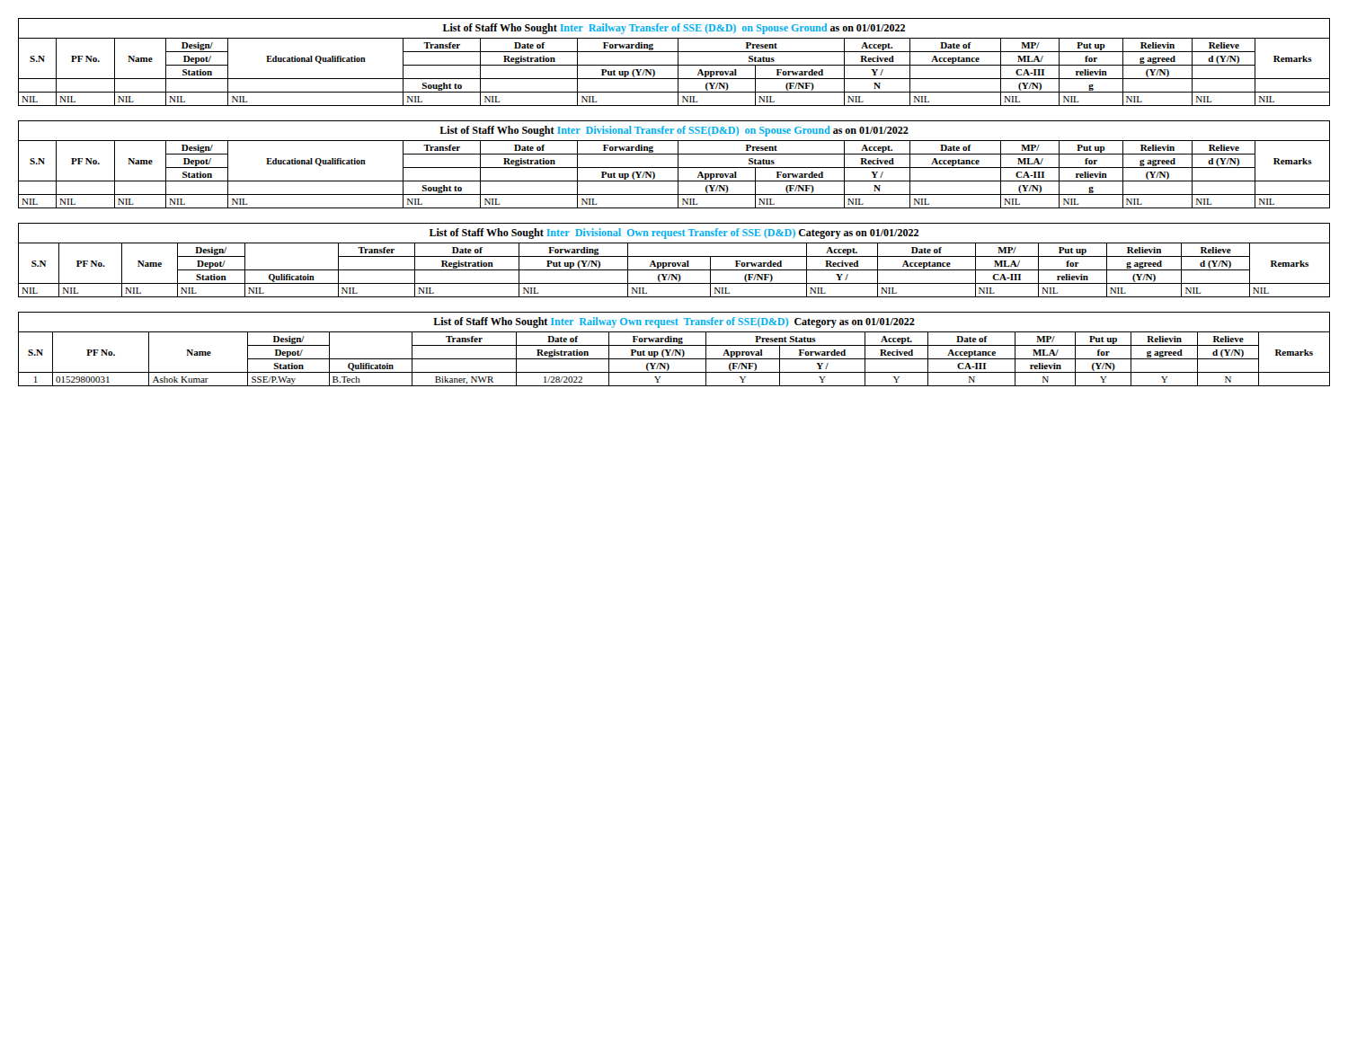| List of Staff Who Sought Inter Railway Transfer of SSE (D&D) on Spouse Ground as on 01/01/2022 |
| S.N | PF No. | Name | Design/ | Educational Qualification | Transfer | Date of | Forwarding | Present | Accept. | Date of | MP/ | Put up | Relievin | Relieve | Remarks |
| Depot/ | | Registration | | Status | Recived | Acceptance | MLA/ | for | g agreed | d (Y/N) |
| Station | | | Put up (Y/N) | Approval | Forwarded | Y / | | CA-III | relievin | (Y/N) | |
| | | | | | Sought to | | | (Y/N) | (F/NF) | N | | (Y/N) | g | | | |
| NIL | NIL | NIL | NIL | NIL | NIL | NIL | NIL | NIL | NIL | NIL | NIL | NIL | NIL | NIL | NIL | NIL |
| List of Staff Who Sought Inter Divisional Transfer of SSE(D&D) on Spouse Ground as on 01/01/2022 |
| S.N | PF No. | Name | Design/ | Educational Qualification | Transfer | Date of | Forwarding | Present | Accept. | Date of | MP/ | Put up | Relievin | Relieve | Remarks |
| Depot/ | | Registration | | Status | Recived | Acceptance | MLA/ | for | g agreed | d (Y/N) |
| Station | | | Put up (Y/N) | Approval | Forwarded | Y / | | CA-III | relievin | (Y/N) | |
| | | | | | Sought to | | | (Y/N) | (F/NF) | N | | (Y/N) | g | | | |
| NIL | NIL | NIL | NIL | NIL | NIL | NIL | NIL | NIL | NIL | NIL | NIL | NIL | NIL | NIL | NIL | NIL |
| List of Staff Who Sought Inter Divisional Own request Transfer of SSE (D&D) Category as on 01/01/2022 |
| S.N | PF No. | Name | Design/ | | Transfer | Date of | Forwarding | | Accept. | Date of | MP/ | Put up | Relievin | Relieve | Remarks |
| Depot/ | | Registration | Put up (Y/N) | Approval | Forwarded | Recived | Acceptance | MLA/ | for | g agreed | d (Y/N) |
| Station | Qulificatoin | | | | (Y/N) | (F/NF) | Y / | | CA-III | relievin | (Y/N) | |
| NIL | NIL | NIL | NIL | NIL | NIL | NIL | NIL | NIL | NIL | NIL | NIL | NIL | NIL | NIL | NIL | NIL |
| List of Staff Who Sought Inter Railway Own request Transfer of SSE(D&D) Category as on 01/01/2022 |
| S.N | PF No. | Name | Design/ | | Transfer | Date of | Forwarding | Present Status | Accept. | Date of | MP/ | Put up | Relievin | Relieve | Remarks |
| Depot/ | | Registration | Put up (Y/N) | Approval | Forwarded | Recived | Acceptance | MLA/ | for | g agreed | d (Y/N) |
| Station | Qulificatoin | | | (Y/N) | (F/NF) | Y / | | CA-III | relievin | (Y/N) | |
| 1 | 01529800031 | Ashok Kumar | SSE/P.Way | B.Tech | Bikaner, NWR | 1/28/2022 | Y | Y | Y | Y | N | N | Y | Y | N | |